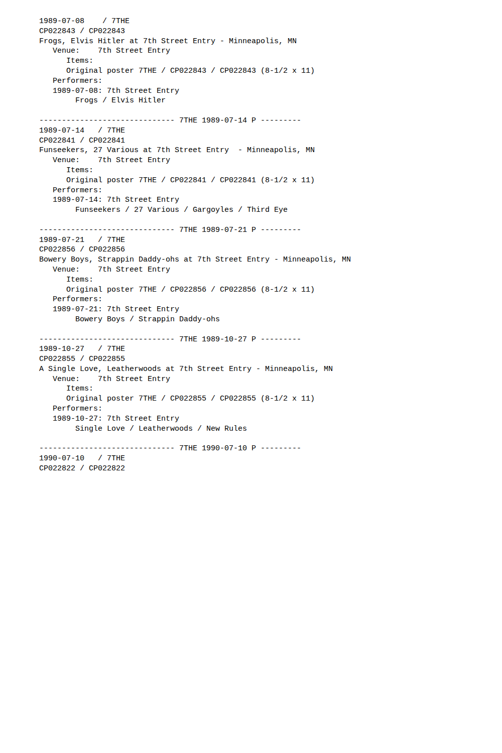1989-07-08    / 7THE
CP022843 / CP022843
Frogs, Elvis Hitler at 7th Street Entry - Minneapolis, MN
   Venue:    7th Street Entry
      Items:
      Original poster 7THE / CP022843 / CP022843 (8-1/2 x 11)
   Performers:
   1989-07-08: 7th Street Entry
        Frogs / Elvis Hitler

------------------------------ 7THE 1989-07-14 P ---------
1989-07-14   / 7THE
CP022841 / CP022841
Funseekers, 27 Various at 7th Street Entry  - Minneapolis, MN
   Venue:    7th Street Entry
      Items:
      Original poster 7THE / CP022841 / CP022841 (8-1/2 x 11)
   Performers:
   1989-07-14: 7th Street Entry
        Funseekers / 27 Various / Gargoyles / Third Eye

------------------------------ 7THE 1989-07-21 P ---------
1989-07-21   / 7THE
CP022856 / CP022856
Bowery Boys, Strappin Daddy-ohs at 7th Street Entry - Minneapolis, MN
   Venue:    7th Street Entry
      Items:
      Original poster 7THE / CP022856 / CP022856 (8-1/2 x 11)
   Performers:
   1989-07-21: 7th Street Entry
        Bowery Boys / Strappin Daddy-ohs

------------------------------ 7THE 1989-10-27 P ---------
1989-10-27   / 7THE
CP022855 / CP022855
A Single Love, Leatherwoods at 7th Street Entry - Minneapolis, MN
   Venue:    7th Street Entry
      Items:
      Original poster 7THE / CP022855 / CP022855 (8-1/2 x 11)
   Performers:
   1989-10-27: 7th Street Entry
        Single Love / Leatherwoods / New Rules

------------------------------ 7THE 1990-07-10 P ---------
1990-07-10   / 7THE
CP022822 / CP022822